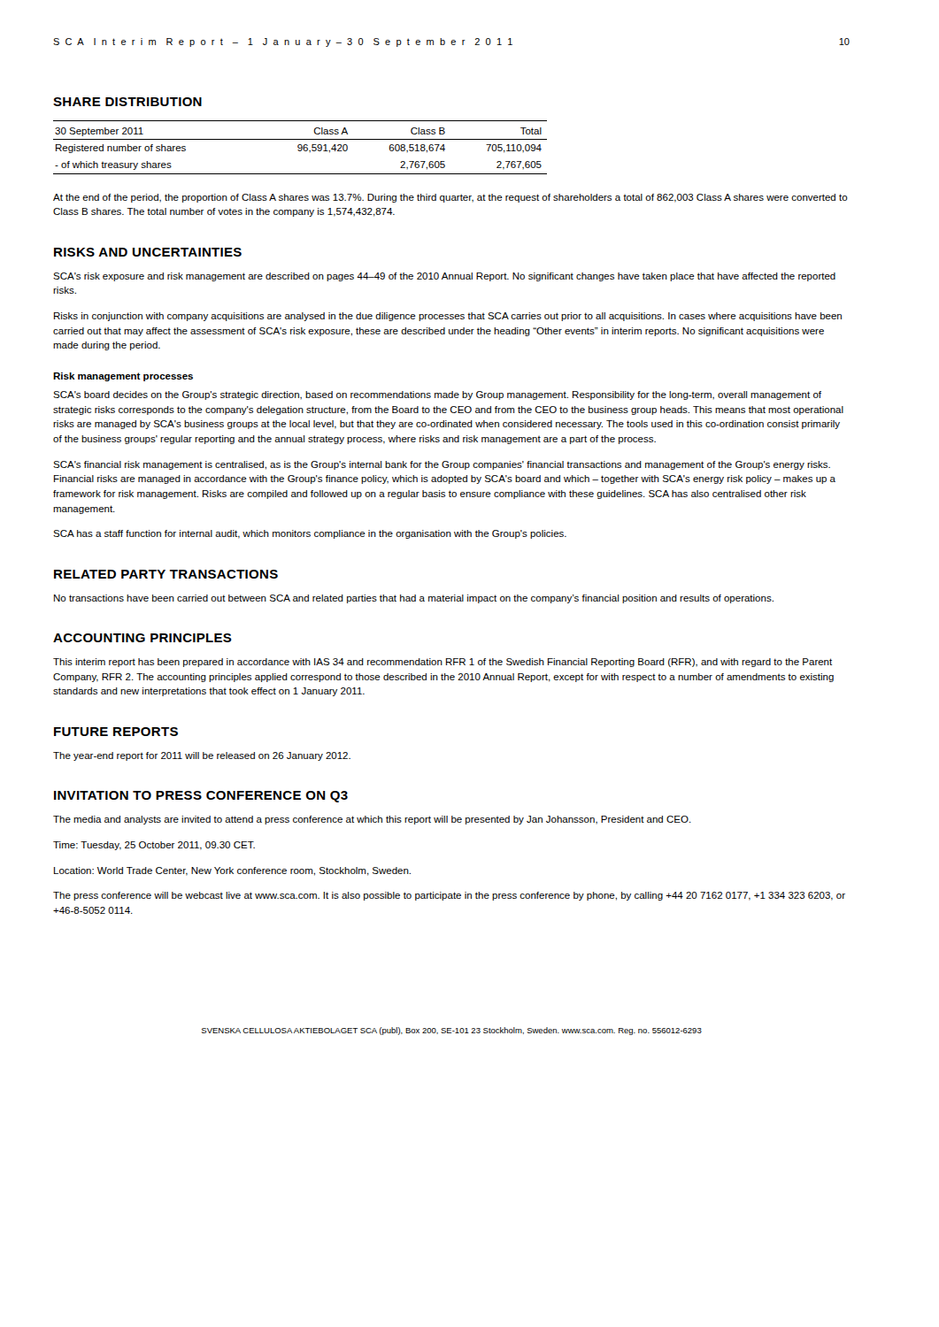S C A I n t e r i m R e p o r t – 1 J a n u a r y – 3 0 S e p t e m b e r 2 0 1 1
10
SHARE DISTRIBUTION
| 30 September 2011 | Class A | Class B | Total |
| --- | --- | --- | --- |
| Registered number of shares | 96,591,420 | 608,518,674 | 705,110,094 |
| - of which treasury shares | | 2,767,605 | 2,767,605 |
At the end of the period, the proportion of Class A shares was 13.7%. During the third quarter, at the request of shareholders a total of 862,003 Class A shares were converted to Class B shares. The total number of votes in the company is 1,574,432,874.
RISKS AND UNCERTAINTIES
SCA's risk exposure and risk management are described on pages 44–49 of the 2010 Annual Report. No significant changes have taken place that have affected the reported risks.
Risks in conjunction with company acquisitions are analysed in the due diligence processes that SCA carries out prior to all acquisitions. In cases where acquisitions have been carried out that may affect the assessment of SCA's risk exposure, these are described under the heading “Other events” in interim reports. No significant acquisitions were made during the period.
Risk management processes
SCA's board decides on the Group's strategic direction, based on recommendations made by Group management. Responsibility for the long-term, overall management of strategic risks corresponds to the company's delegation structure, from the Board to the CEO and from the CEO to the business group heads. This means that most operational risks are managed by SCA's business groups at the local level, but that they are co-ordinated when considered necessary. The tools used in this co-ordination consist primarily of the business groups' regular reporting and the annual strategy process, where risks and risk management are a part of the process.
SCA's financial risk management is centralised, as is the Group's internal bank for the Group companies' financial transactions and management of the Group's energy risks. Financial risks are managed in accordance with the Group's finance policy, which is adopted by SCA's board and which – together with SCA's energy risk policy – makes up a framework for risk management. Risks are compiled and followed up on a regular basis to ensure compliance with these guidelines. SCA has also centralised other risk management.
SCA has a staff function for internal audit, which monitors compliance in the organisation with the Group's policies.
RELATED PARTY TRANSACTIONS
No transactions have been carried out between SCA and related parties that had a material impact on the company’s financial position and results of operations.
ACCOUNTING PRINCIPLES
This interim report has been prepared in accordance with IAS 34 and recommendation RFR 1 of the Swedish Financial Reporting Board (RFR), and with regard to the Parent Company, RFR 2. The accounting principles applied correspond to those described in the 2010 Annual Report, except for with respect to a number of amendments to existing standards and new interpretations that took effect on 1 January 2011.
FUTURE REPORTS
The year-end report for 2011 will be released on 26 January 2012.
INVITATION TO PRESS CONFERENCE ON Q3
The media and analysts are invited to attend a press conference at which this report will be presented by Jan Johansson, President and CEO.
Time: Tuesday, 25 October 2011, 09.30 CET.
Location: World Trade Center, New York conference room, Stockholm, Sweden.
The press conference will be webcast live at www.sca.com. It is also possible to participate in the press conference by phone, by calling +44 20 7162 0177, +1 334 323 6203, or +46-8-5052 0114.
SVENSKA CELLULOSA AKTIEBOLAGET SCA (publ), Box 200, SE-101 23 Stockholm, Sweden. www.sca.com. Reg. no. 556012-6293